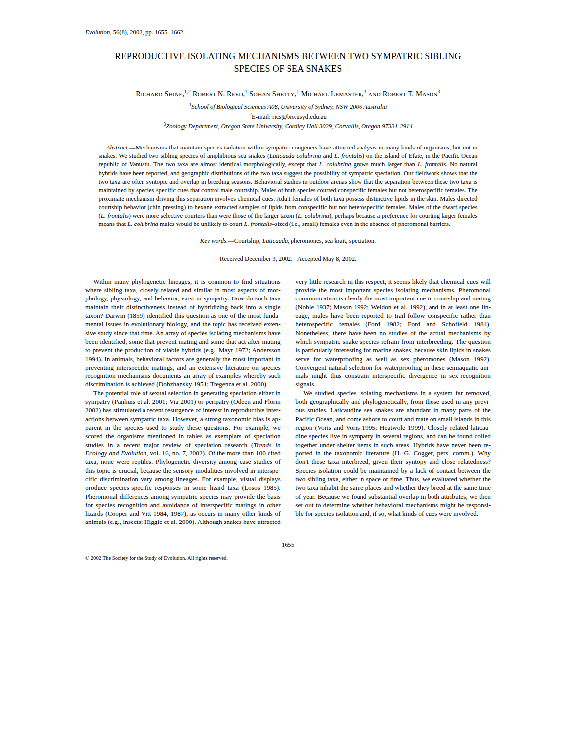Evolution, 56(8), 2002, pp. 1655–1662
REPRODUCTIVE ISOLATING MECHANISMS BETWEEN TWO SYMPATRIC SIBLING
SPECIES OF SEA SNAKES
RICHARD SHINE,1,2 ROBERT N. REED,1 SOHAN SHETTY,1 MICHAEL LEMASTER,3 AND ROBERT T. MASON3
1School of Biological Sciences A08, University of Sydney, NSW 2006 Australia
2E-mail: rics@bio.usyd.edu.au
3Zoology Department, Oregon State University, Cordley Hall 3029, Corvallis, Oregon 97331-2914
Abstract.—Mechanisms that maintain species isolation within sympatric congeners have attracted analysis in many kinds of organisms, but not in snakes. We studied two sibling species of amphibious sea snakes (Laticauda colubrina and L. frontalis) on the island of Efate, in the Pacific Ocean republic of Vanuatu. The two taxa are almost identical morphologically, except that L. colubrina grows much larger than L. frontalis. No natural hybrids have been reported, and geographic distributions of the two taxa suggest the possibility of sympatric speciation. Our fieldwork shows that the two taxa are often syntopic and overlap in breeding seasons. Behavioral studies in outdoor arenas show that the separation between these two taxa is maintained by species-specific cues that control male courtship. Males of both species courted conspecific females but not heterospecific females. The proximate mechanism driving this separation involves chemical cues. Adult females of both taxa possess distinctive lipids in the skin. Males directed courtship behavior (chin-pressing) to hexane-extracted samples of lipids from conspecific but not heterospecific females. Males of the dwarf species (L. frontalis) were more selective courters than were those of the larger taxon (L. colubrina), perhaps because a preference for courting larger females means that L. colubrina males would be unlikely to court L. frontalis–sized (i.e., small) females even in the absence of pheromonal barriers.
Key words.—Courtship, Laticauda, pheromones, sea krait, speciation.
Received December 3, 2002. Accepted May 8, 2002.
Within many phylogenetic lineages, it is common to find situations where sibling taxa, closely related and similar in most aspects of morphology, physiology, and behavior, exist in sympatry. How do such taxa maintain their distinctiveness instead of hybridizing back into a single taxon? Darwin (1859) identified this question as one of the most fundamental issues in evolutionary biology, and the topic has received extensive study since that time. An array of species isolating mechanisms have been identified, some that prevent mating and some that act after mating to prevent the production of viable hybrids (e.g., Mayr 1972; Andersson 1994). In animals, behavioral factors are generally the most important in preventing interspecific matings, and an extensive literature on species recognition mechanisms documents an array of examples whereby such discrimination is achieved (Dobzhansky 1951; Tregenza et al. 2000).
The potential role of sexual selection in generating speciation either in sympatry (Panhuis et al. 2001; Via 2001) or peripatry (Odeen and Florin 2002) has stimulated a recent resurgence of interest in reproductive interactions between sympatric taxa. However, a strong taxonomic bias is apparent in the species used to study these questions. For example, we scored the organisms mentioned in tables as exemplars of speciation studies in a recent major review of speciation research (Trends in Ecology and Evolution, vol. 16, no. 7, 2002). Of the more than 100 cited taxa, none were reptiles. Phylogenetic diversity among case studies of this topic is crucial, because the sensory modalities involved in interspecific discrimination vary among lineages. For example, visual displays produce species-specific responses in some lizard taxa (Losos 1985). Pheromonal differences among sympatric species may provide the basis for species recognition and avoidance of interspecific matings in other lizards (Cooper and Vitt 1984, 1987), as occurs in many other kinds of animals (e.g., insects: Higgie et al. 2000). Although snakes have attracted very little research in this respect, it seems likely that chemical cues will provide the most important species isolating mechanisms. Pheromonal communication is clearly the most important cue in courtship and mating (Noble 1937; Mason 1992; Weldon et al. 1992), and in at least one lineage, males have been reported to trail-follow conspecific rather than heterospecific females (Ford 1982; Ford and Schofield 1984). Nonetheless, there have been no studies of the actual mechanisms by which sympatric snake species refrain from interbreeding. The question is particularly interesting for marine snakes, because skin lipids in snakes serve for waterproofing as well as sex pheromones (Mason 1992). Convergent natural selection for waterproofing in these semiaquatic animals might thus constrain interspecific divergence in sex-recognition signals.
We studied species isolating mechanisms in a system far removed, both geographically and phylogenetically, from those used in any previous studies. Laticaudine sea snakes are abundant in many parts of the Pacific Ocean, and come ashore to court and mate on small islands in this region (Voris and Voris 1995; Heatwole 1999). Closely related laticaudine species live in sympatry in several regions, and can be found coiled together under shelter items in such areas. Hybrids have never been reported in the taxonomic literature (H. G. Cogger, pers. comm.). Why don't these taxa interbreed, given their syntopy and close relatedness? Species isolation could be maintained by a lack of contact between the two sibling taxa, either in space or time. Thus, we evaluated whether the two taxa inhabit the same places and whether they breed at the same time of year. Because we found substantial overlap in both attributes, we then set out to determine whether behavioral mechanisms might be responsible for species isolation and, if so, what kinds of cues were involved.
1655
© 2002 The Society for the Study of Evolution. All rights reserved.